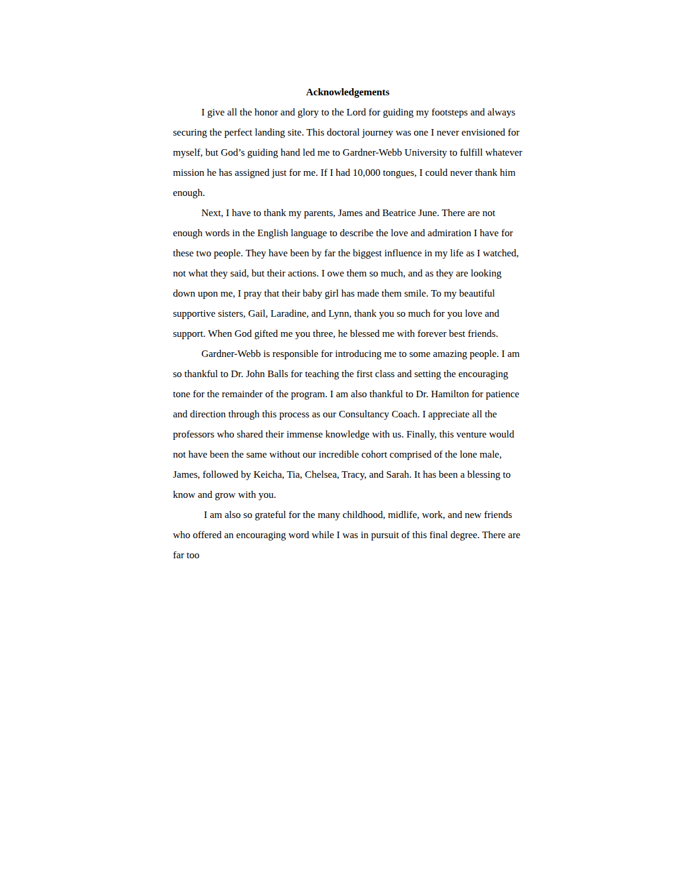Acknowledgements
I give all the honor and glory to the Lord for guiding my footsteps and always securing the perfect landing site. This doctoral journey was one I never envisioned for myself, but God’s guiding hand led me to Gardner-Webb University to fulfill whatever mission he has assigned just for me. If I had 10,000 tongues, I could never thank him enough.
Next, I have to thank my parents, James and Beatrice June. There are not enough words in the English language to describe the love and admiration I have for these two people. They have been by far the biggest influence in my life as I watched, not what they said, but their actions. I owe them so much, and as they are looking down upon me, I pray that their baby girl has made them smile. To my beautiful supportive sisters, Gail, Laradine, and Lynn, thank you so much for you love and support. When God gifted me you three, he blessed me with forever best friends.
Gardner-Webb is responsible for introducing me to some amazing people. I am so thankful to Dr. John Balls for teaching the first class and setting the encouraging tone for the remainder of the program. I am also thankful to Dr. Hamilton for patience and direction through this process as our Consultancy Coach. I appreciate all the professors who shared their immense knowledge with us. Finally, this venture would not have been the same without our incredible cohort comprised of the lone male, James, followed by Keicha, Tia, Chelsea, Tracy, and Sarah. It has been a blessing to know and grow with you.
I am also so grateful for the many childhood, midlife, work, and new friends who offered an encouraging word while I was in pursuit of this final degree. There are far too